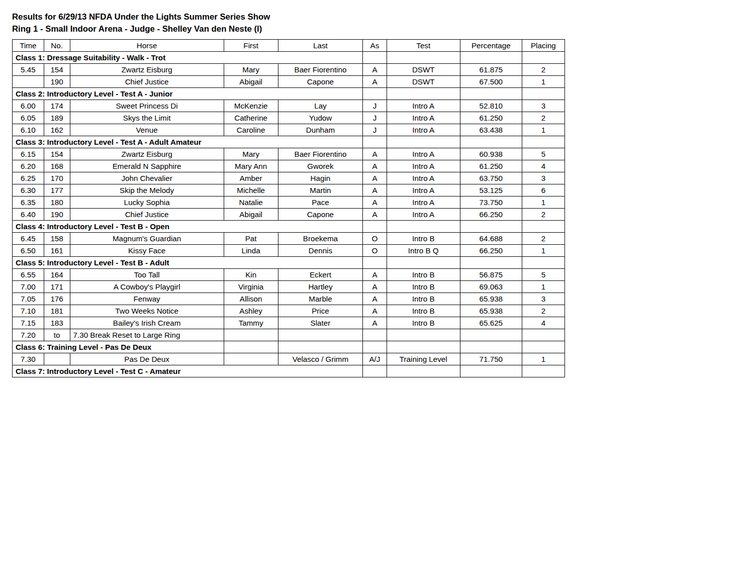Results for 6/29/13 NFDA Under the Lights Summer Series Show
Ring 1 - Small Indoor Arena - Judge - Shelley Van den Neste (l)
| Time | No. | Horse | First | Last | As | Test | Percentage | Placing |
| --- | --- | --- | --- | --- | --- | --- | --- | --- |
| Class 1: Dressage Suitability - Walk - Trot | | | | |
| 5.45 | 154 | Zwartz Eisburg | Mary | Baer Fiorentino | A | DSWT | 61.875 | 2 |
| | 190 | Chief Justice | Abigail | Capone | A | DSWT | 67.500 | 1 |
| Class 2: Introductory Level - Test A - Junior | | | | |
| 6.00 | 174 | Sweet Princess Di | McKenzie | Lay | J | Intro A | 52.810 | 3 |
| 6.05 | 189 | Skys the Limit | Catherine | Yudow | J | Intro A | 61.250 | 2 |
| 6.10 | 162 | Venue | Caroline | Dunham | J | Intro A | 63.438 | 1 |
| Class 3: Introductory Level - Test A - Adult Amateur | | | | |
| 6.15 | 154 | Zwartz Eisburg | Mary | Baer Fiorentino | A | Intro A | 60.938 | 5 |
| 6.20 | 168 | Emerald N Sapphire | Mary Ann | Gworek | A | Intro A | 61.250 | 4 |
| 6.25 | 170 | John Chevalier | Amber | Hagin | A | Intro A | 63.750 | 3 |
| 6.30 | 177 | Skip the Melody | Michelle | Martin | A | Intro A | 53.125 | 6 |
| 6.35 | 180 | Lucky Sophia | Natalie | Pace | A | Intro A | 73.750 | 1 |
| 6.40 | 190 | Chief Justice | Abigail | Capone | A | Intro A | 66.250 | 2 |
| Class 4: Introductory Level - Test B - Open | | | | |
| 6.45 | 158 | Magnum's Guardian | Pat | Broekema | O | Intro B | 64.688 | 2 |
| 6.50 | 161 | Kissy Face | Linda | Dennis | O | Intro B Q | 66.250 | 1 |
| Class 5: Introductory Level - Test B - Adult | | | | |
| 6.55 | 164 | Too Tall | Kin | Eckert | A | Intro B | 56.875 | 5 |
| 7.00 | 171 | A Cowboy's Playgirl | Virginia | Hartley | A | Intro B | 69.063 | 1 |
| 7.05 | 176 | Fenway | Allison | Marble | A | Intro B | 65.938 | 3 |
| 7.10 | 181 | Two Weeks Notice | Ashley | Price | A | Intro B | 65.938 | 2 |
| 7.15 | 183 | Bailey's Irish Cream | Tammy | Slater | A | Intro B | 65.625 | 4 |
| 7.20 | to | 7.30 Break Reset to Large Ring | | | | | | |
| Class 6: Training Level - Pas De Deux | | | | | | |
| 7.30 | | Pas De Deux | | Velasco / Grimm | A/J | Training Level | 71.750 | 1 |
| Class 7: Introductory Level - Test C - Amateur | | | | |